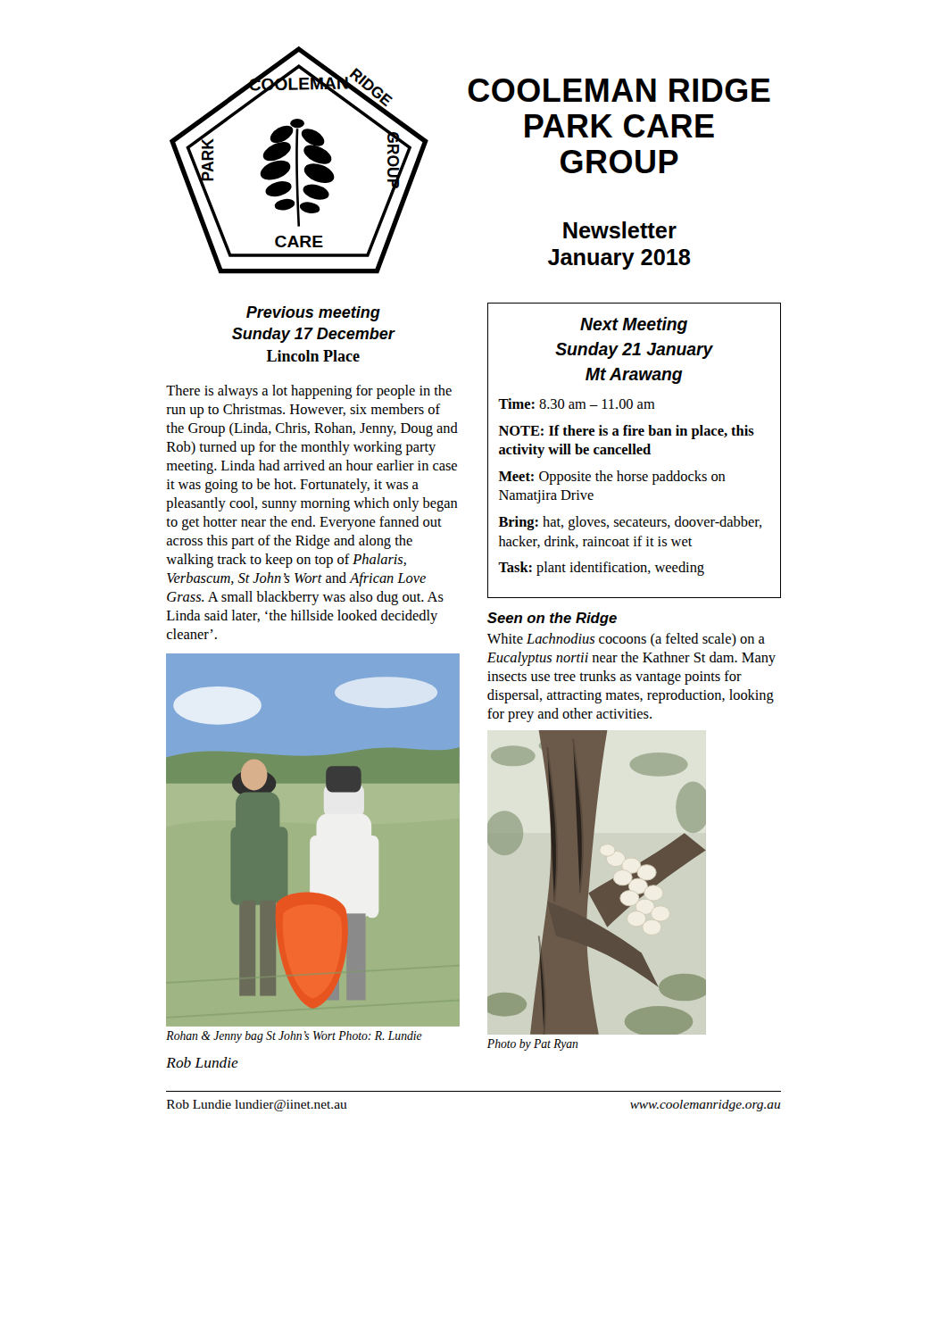COOLEMAN . PARK GROUP CARE RIDGE
COOLEMAN RIDGE
PARK CARE
GROUP
Newsletter
January 2018
Previous meeting
Sunday 17 December Lincoln Place
There is always a lot happening for people in the run up to Christmas. However, six members of the Group (Linda, Chris, Rohan, Jenny, Doug and Rob) turned up for the monthly working party meeting. Linda had arrived an hour earlier in case it was going to be hot. Fortunately, it was a pleasantly cool, sunny morning which only began to get hotter near the end. Everyone fanned out across this part of the Ridge and along the walking track to keep on top of Phalaris, Verbascum, St John’s Wort and African Love Grass. A small blackberry was also dug out. As Linda said later, ‘the hillside looked decidedly cleaner’.
Rohan & Jenny bag St John’s Wort Photo: R. Lundie
Rob Lundie
Next Meeting
Sunday 21 January
Mt Arawang
Time: 8.30 am – 11.00 am
NOTE: If there is a fire ban in place, this activity will be cancelled
Meet: Opposite the horse paddocks on Namatjira Drive
Bring: hat, gloves, secateurs, doover-dabber, hacker, drink, raincoat if it is wet
Task: plant identification, weeding
Seen on the Ridge
White Lachnodius cocoons (a felted scale) on a Eucalyptus nortii near the Kathner St dam. Many insects use tree trunks as vantage points for dispersal, attracting mates, reproduction, looking for prey and other activities.
Photo by Pat Ryan
Rob Lundie lundier@iinet.net.au
www.coolemanridge.org.au